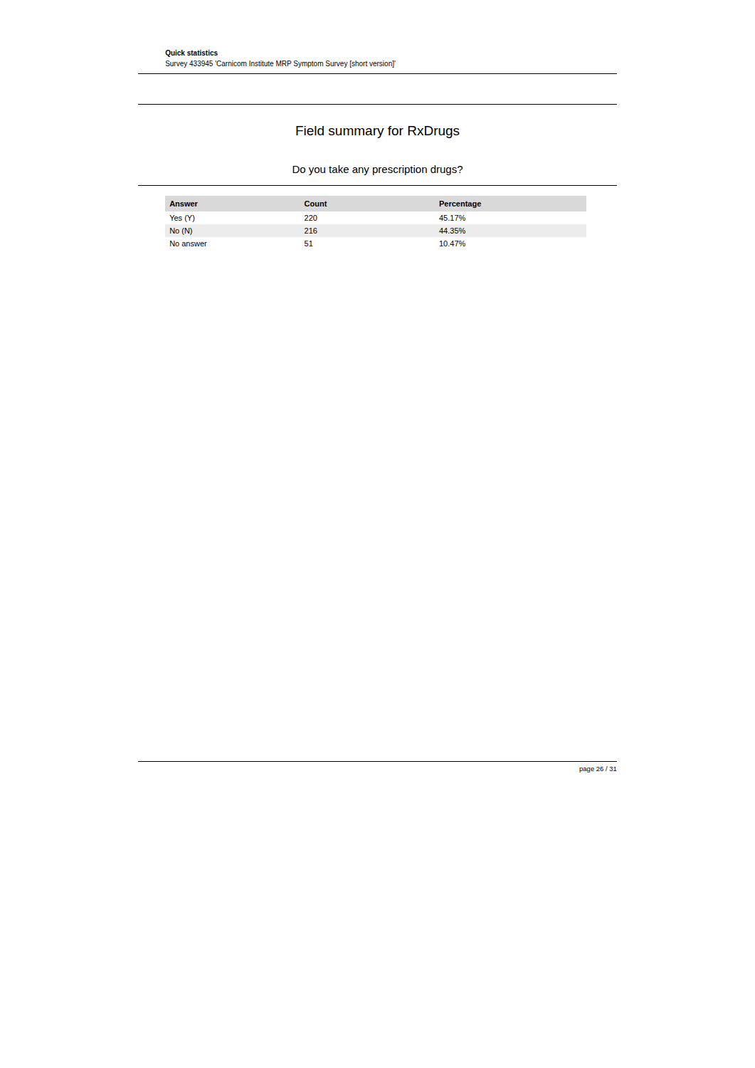Quick statistics
Survey 433945 'Carnicom Institute MRP Symptom Survey [short version]'
Field summary for RxDrugs
Do you take any prescription drugs?
| Answer | Count | Percentage |
| --- | --- | --- |
| Yes (Y) | 220 | 45.17% |
| No (N) | 216 | 44.35% |
| No answer | 51 | 10.47% |
page 26 / 31